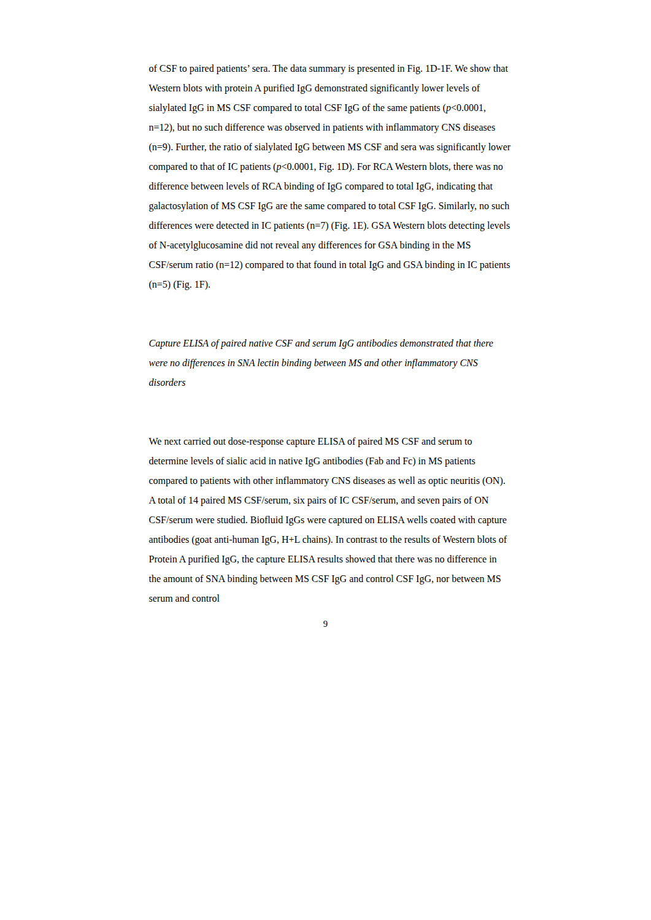of CSF to paired patients’ sera. The data summary is presented in Fig. 1D-1F. We show that Western blots with protein A purified IgG demonstrated significantly lower levels of sialylated IgG in MS CSF compared to total CSF IgG of the same patients (p<0.0001, n=12), but no such difference was observed in patients with inflammatory CNS diseases (n=9). Further, the ratio of sialylated IgG between MS CSF and sera was significantly lower compared to that of IC patients (p<0.0001, Fig. 1D). For RCA Western blots, there was no difference between levels of RCA binding of IgG compared to total IgG, indicating that galactosylation of MS CSF IgG are the same compared to total CSF IgG. Similarly, no such differences were detected in IC patients (n=7) (Fig. 1E). GSA Western blots detecting levels of N-acetylglucosamine did not reveal any differences for GSA binding in the MS CSF/serum ratio (n=12) compared to that found in total IgG and GSA binding in IC patients (n=5) (Fig. 1F).
Capture ELISA of paired native CSF and serum IgG antibodies demonstrated that there were no differences in SNA lectin binding between MS and other inflammatory CNS disorders
We next carried out dose-response capture ELISA of paired MS CSF and serum to determine levels of sialic acid in native IgG antibodies (Fab and Fc) in MS patients compared to patients with other inflammatory CNS diseases as well as optic neuritis (ON). A total of 14 paired MS CSF/serum, six pairs of IC CSF/serum, and seven pairs of ON CSF/serum were studied. Biofluid IgGs were captured on ELISA wells coated with capture antibodies (goat anti-human IgG, H+L chains). In contrast to the results of Western blots of Protein A purified IgG, the capture ELISA results showed that there was no difference in the amount of SNA binding between MS CSF IgG and control CSF IgG, nor between MS serum and control
9